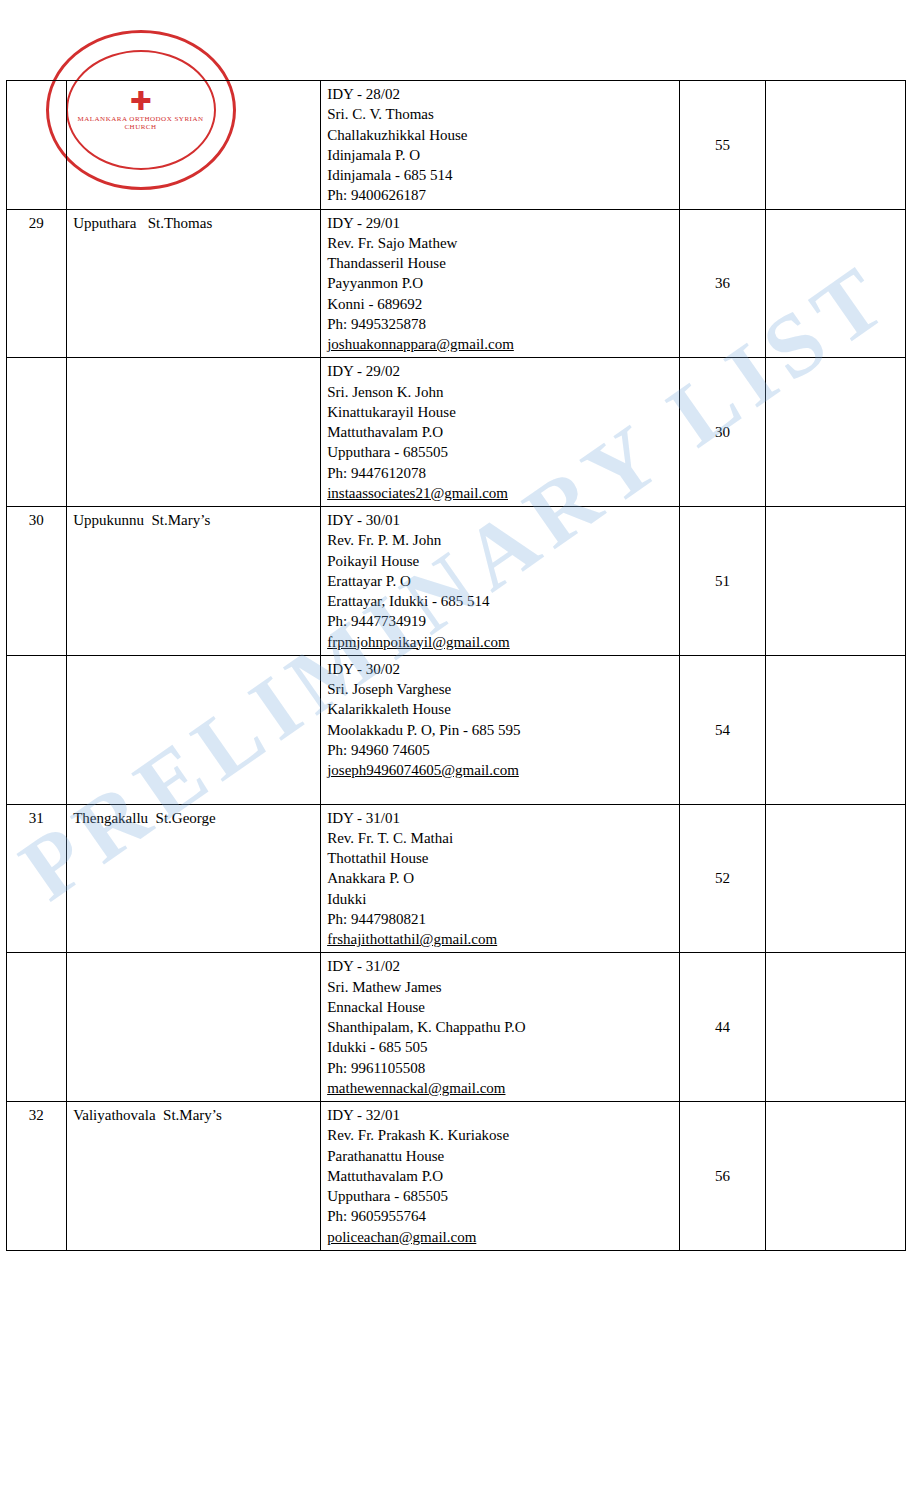✚
MALANKARA ORTHODOX SYRIAN CHURCH
PRELIMINARY LIST
| | | IDY - 28/02 Sri. C. V. Thomas Challakuzhikkal House Idinjamala P. O Idinjamala - 685 514 Ph: 9400626187 | 55 | |
| 29 | Upputhara St.Thomas | IDY - 29/01 Rev. Fr. Sajo Mathew Thandasseril House Payyanmon P.O Konni - 689692 Ph: 9495325878 joshuakonnappara@gmail.com | 36 | |
| | | IDY - 29/02 Sri. Jenson K. John Kinattukarayil House Mattuthavalam P.O Upputhara - 685505 Ph: 9447612078 instaassociates21@gmail.com | 30 | |
| 30 | Uppukunnu St.Mary’s | IDY - 30/01 Rev. Fr. P. M. John Poikayil House Erattayar P. O Erattayar, Idukki - 685 514 Ph: 9447734919 frpmjohnpoikayil@gmail.com | 51 | |
| | | IDY - 30/02 Sri. Joseph Varghese Kalarikkaleth House Moolakkadu P. O, Pin - 685 595 Ph: 94960 74605 joseph9496074605@gmail.com | 54 | |
| 31 | Thengakallu St.George | IDY - 31/01 Rev. Fr. T. C. Mathai Thottathil House Anakkara P. O Idukki Ph: 9447980821 frshajithottathil@gmail.com | 52 | |
| | | IDY - 31/02 Sri. Mathew James Ennackal House Shanthipalam, K. Chappathu P.O Idukki - 685 505 Ph: 9961105508 mathewennackal@gmail.com | 44 | |
| 32 | Valiyathovala St.Mary’s | IDY - 32/01 Rev. Fr. Prakash K. Kuriakose Parathanattu House Mattuthavalam P.O Upputhara - 685505 Ph: 9605955764 policeachan@gmail.com | 56 | |